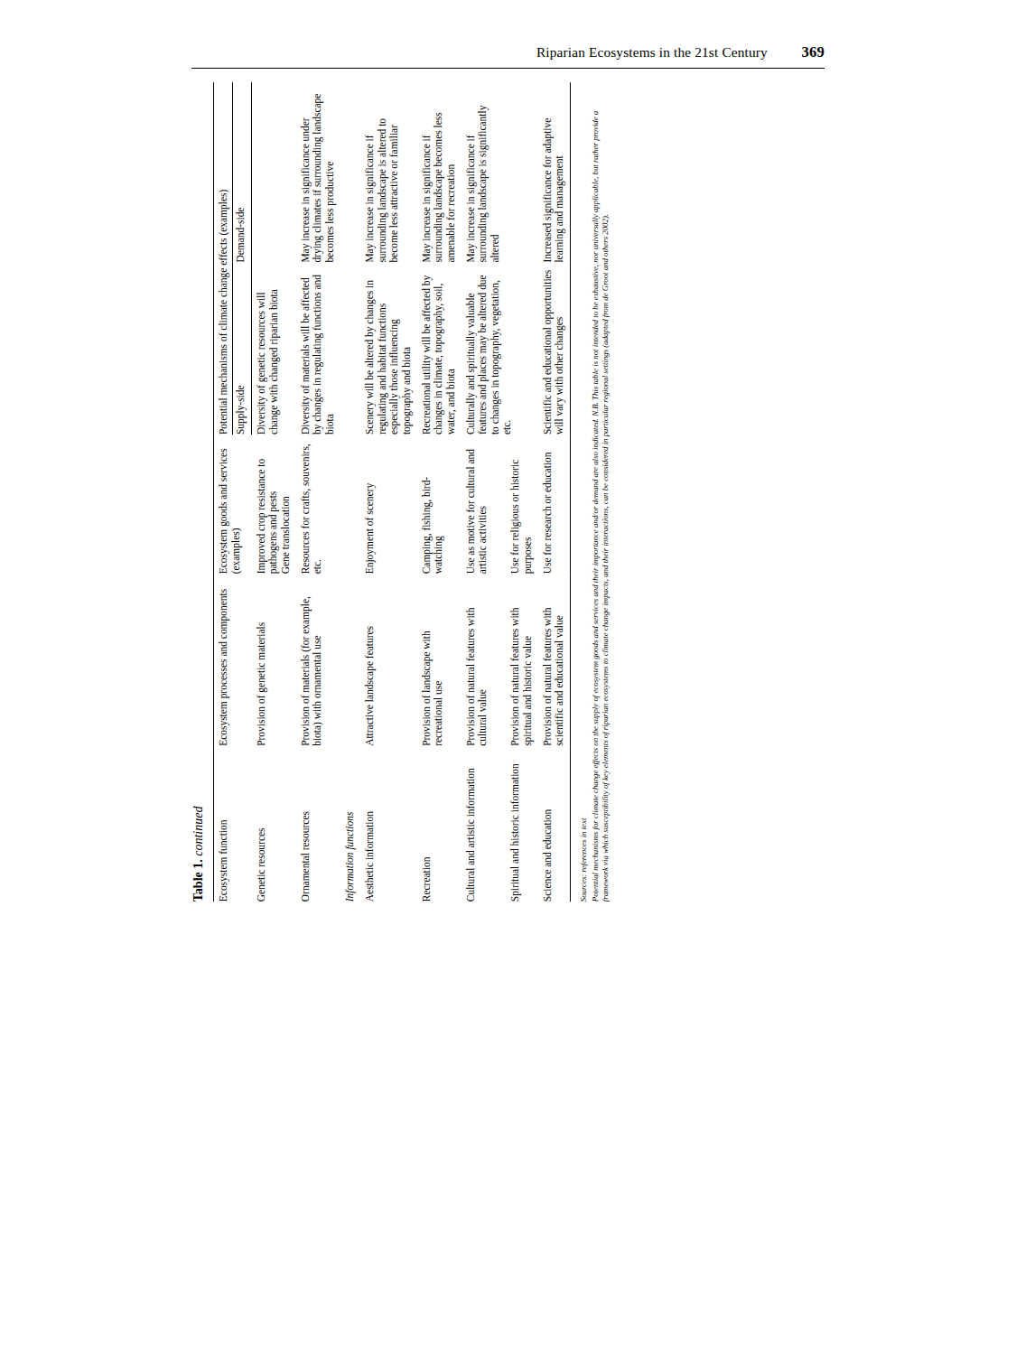Riparian Ecosystems in the 21st Century 369
Table 1. continued
| Ecosystem function | Ecosystem processes and components | Ecosystem goods and services (examples) | Potential mechanisms of climate change effects (examples) |
| --- | --- | --- | --- |
| Supply-side | Demand-side |
| Genetic resources | Provision of genetic materials | Improved crop resistance to pathogens and pests Gene translocation | Diversity of genetic resources will change with changed riparian biota | |
| Ornamental resources | Provision of materials (for example, biota) with ornamental use | Resources for crafts, souvenirs, etc. | Diversity of materials will be affected by changes in regulating functions and biota | May increase in significance under drying climates if surrounding landscape becomes less productive |
| Information functions |
| Aesthetic information | Attractive landscape features | Enjoyment of scenery | Scenery will be altered by changes in regulating and habitat functions especially those influencing topography and biota | May increase in significance if surrounding landscape is altered to become less attractive or familiar |
| Recreation | Provision of landscape with recreational use | Camping, fishing, bird-watching | Recreational utility will be affected by changes in climate, topography, soil, water, and biota | May increase in significance if surrounding landscape becomes less amenable for recreation |
| Cultural and artistic information | Provision of natural features with cultural value | Use as motive for cultural and artistic activities | Culturally and spiritually valuable features and places may be altered due to changes in topography, vegetation, etc. | May increase in significance if surrounding landscape is significantly altered |
| Spiritual and historic information | Provision of natural features with spiritual and historic value | Use for religious or historic purposes | |
| Science and education | Provision of natural features with scientific and educational value | Use for research or education | Scientific and educational opportunities will vary with other changes | Increased significance for adaptive learning and management |
Sources: references in text
Potential mechanisms for climate change effects on the supply of ecosystem goods and services and their importance and/or demand are also indicated. N.B. This table is not intended to be exhaustive, nor universally applicable, but rather provide a framework via which susceptibility of key elements of riparian ecosystems to climate change impacts, and their interactions, can be considered in particular regional settings (adapted from de Groot and others 2002).